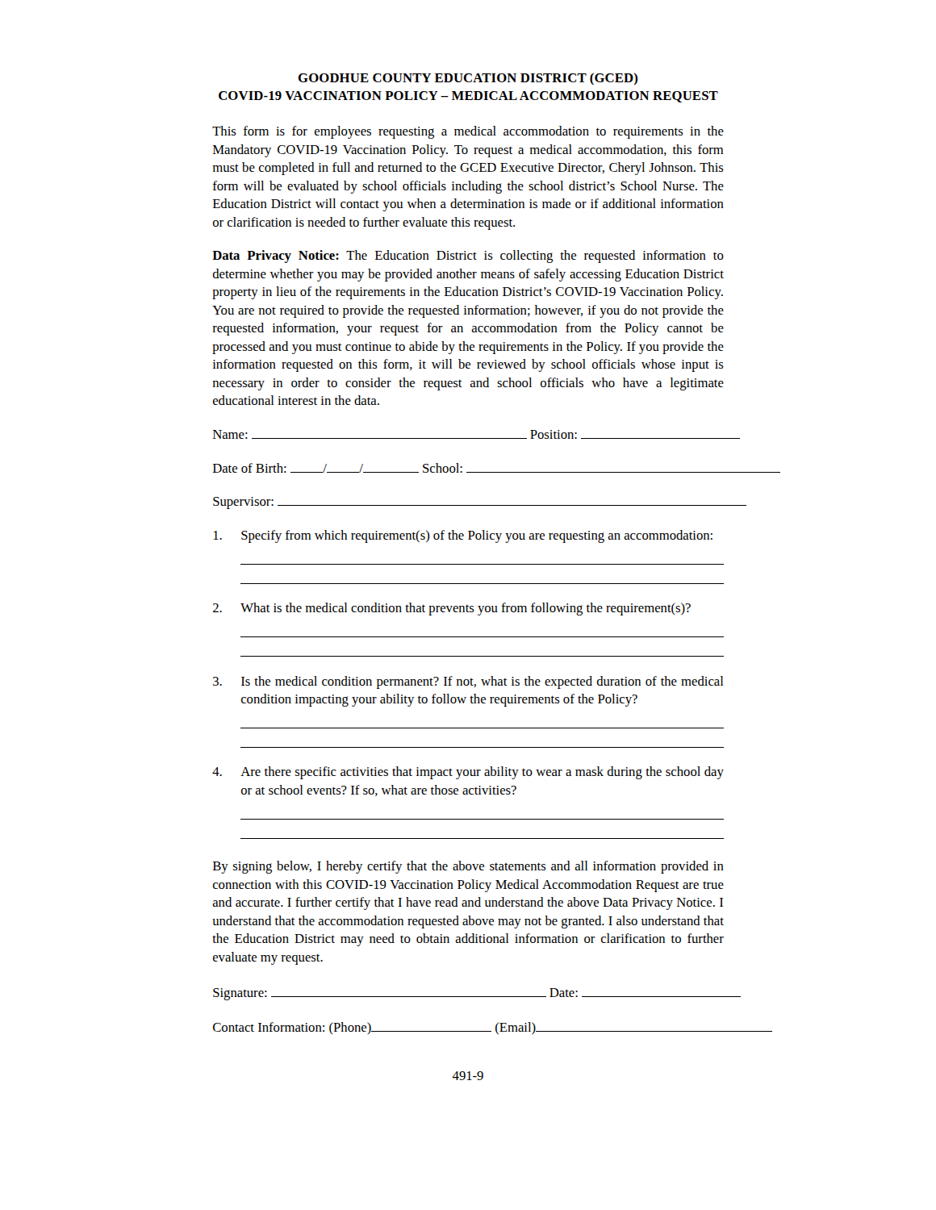GOODHUE COUNTY EDUCATION DISTRICT (GCED) COVID-19 VACCINATION POLICY – MEDICAL ACCOMMODATION REQUEST
This form is for employees requesting a medical accommodation to requirements in the Mandatory COVID-19 Vaccination Policy. To request a medical accommodation, this form must be completed in full and returned to the GCED Executive Director, Cheryl Johnson. This form will be evaluated by school officials including the school district’s School Nurse. The Education District will contact you when a determination is made or if additional information or clarification is needed to further evaluate this request.
Data Privacy Notice: The Education District is collecting the requested information to determine whether you may be provided another means of safely accessing Education District property in lieu of the requirements in the Education District’s COVID-19 Vaccination Policy. You are not required to provide the requested information; however, if you do not provide the requested information, your request for an accommodation from the Policy cannot be processed and you must continue to abide by the requirements in the Policy. If you provide the information requested on this form, it will be reviewed by school officials whose input is necessary in order to consider the request and school officials who have a legitimate educational interest in the data.
Name: Position:
Date of Birth: / / School:
Supervisor:
Specify from which requirement(s) of the Policy you are requesting an accommodation:
What is the medical condition that prevents you from following the requirement(s)?
Is the medical condition permanent? If not, what is the expected duration of the medical condition impacting your ability to follow the requirements of the Policy?
Are there specific activities that impact your ability to wear a mask during the school day or at school events? If so, what are those activities?
By signing below, I hereby certify that the above statements and all information provided in connection with this COVID-19 Vaccination Policy Medical Accommodation Request are true and accurate. I further certify that I have read and understand the above Data Privacy Notice. I understand that the accommodation requested above may not be granted. I also understand that the Education District may need to obtain additional information or clarification to further evaluate my request.
Signature: Date:
Contact Information: (Phone) (Email)
491-9